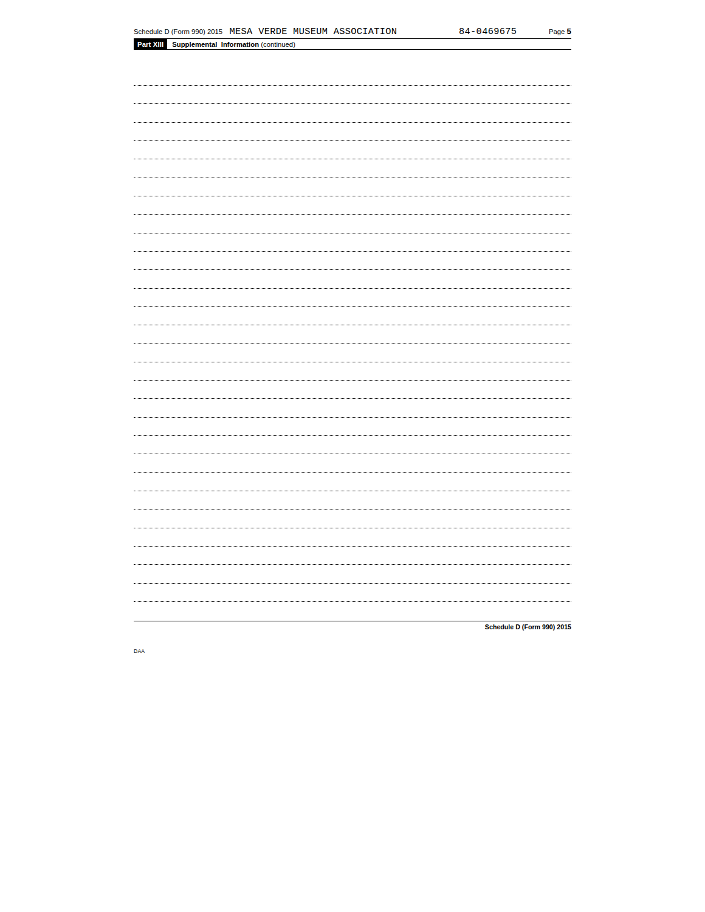Schedule D (Form 990) 2015 MESA VERDE MUSEUM ASSOCIATION 84-0469675 Page 5
Part XIII
Supplemental Information (continued)
Schedule D (Form 990) 2015
DAA